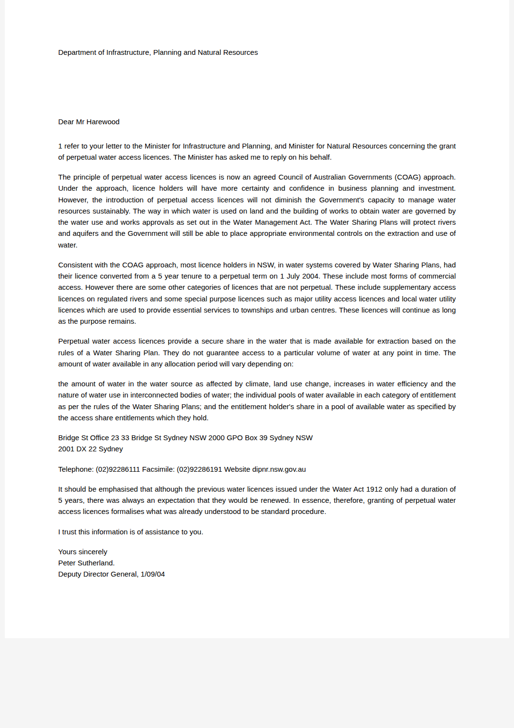Department of Infrastructure, Planning and Natural Resources
Dear Mr Harewood
1 refer to your letter to the Minister for Infrastructure and Planning, and Minister for Natural Resources concerning the grant of perpetual water access licences. The Minister has asked me to reply on his behalf.
The principle of perpetual water access licences is now an agreed Council of Australian Governments (COAG) approach. Under the approach, licence holders will have more certainty and confidence in business planning and investment. However, the introduction of perpetual access licences will not diminish the Government's capacity to manage water resources sustainably. The way in which water is used on land and the building of works to obtain water are governed by the water use and works approvals as set out in the Water Management Act. The Water Sharing Plans will protect rivers and aquifers and the Government will still be able to place appropriate environmental controls on the extraction and use of water.
Consistent with the COAG approach, most licence holders in NSW, in water systems covered by Water Sharing Plans, had their licence converted from a 5 year tenure to a perpetual term on 1 July 2004. These include most forms of commercial access. However there are some other categories of licences that are not perpetual. These include supplementary access licences on regulated rivers and some special purpose licences such as major utility access licences and local water utility licences which are used to provide essential services to townships and urban centres. These licences will continue as long as the purpose remains.
Perpetual water access licences provide a secure share in the water that is made available for extraction based on the rules of a Water Sharing Plan. They do not guarantee access to a particular volume of water at any point in time. The amount of water available in any allocation period will vary depending on:
the amount of water in the water source as affected by climate, land use change, increases in water efficiency and the nature of water use in interconnected bodies of water; the individual pools of water available in each category of entitlement as per the rules of the Water Sharing Plans; and the entitlement holder's share in a pool of available water as specified by the access share entitlements which they hold.
Bridge St Office 23 33 Bridge St Sydney NSW 2000 GPO Box 39 Sydney NSW
2001 DX 22 Sydney
Telephone: (02)92286111 Facsimile: (02)92286191 Website dipnr.nsw.gov.au
It should be emphasised that although the previous water licences issued under the Water Act 1912 only had a duration of 5 years, there was always an expectation that they would be renewed. In essence, therefore, granting of perpetual water access licences formalises what was already understood to be standard procedure.
I trust this information is of assistance to you.
Yours sincerely
Peter Sutherland.
Deputy Director General, 1/09/04